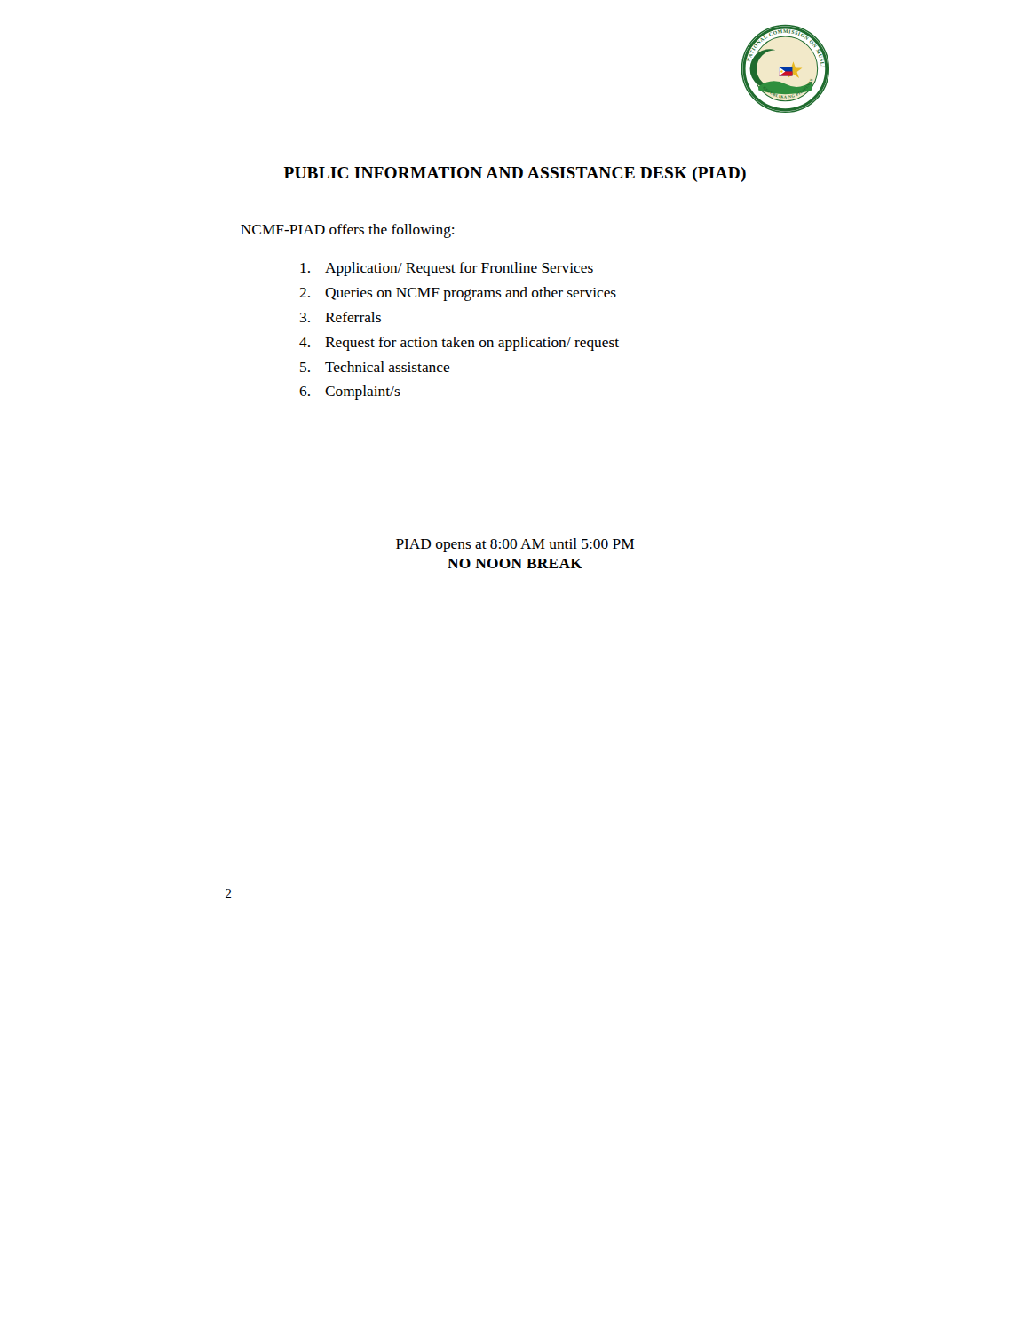National Commission on Muslim Filipinos seal NATIONAL COMMISSION ON MUSLIM FILIPINOS REPUBLIKA NG PILIPINAS
PUBLIC INFORMATION AND ASSISTANCE DESK (PIAD)
NCMF-PIAD offers the following:
Application/ Request for Frontline Services
Queries on NCMF programs and other services
Referrals
Request for action taken on application/ request
Technical assistance
Complaint/s
PIAD opens at 8:00 AM until 5:00 PM
NO NOON BREAK
2